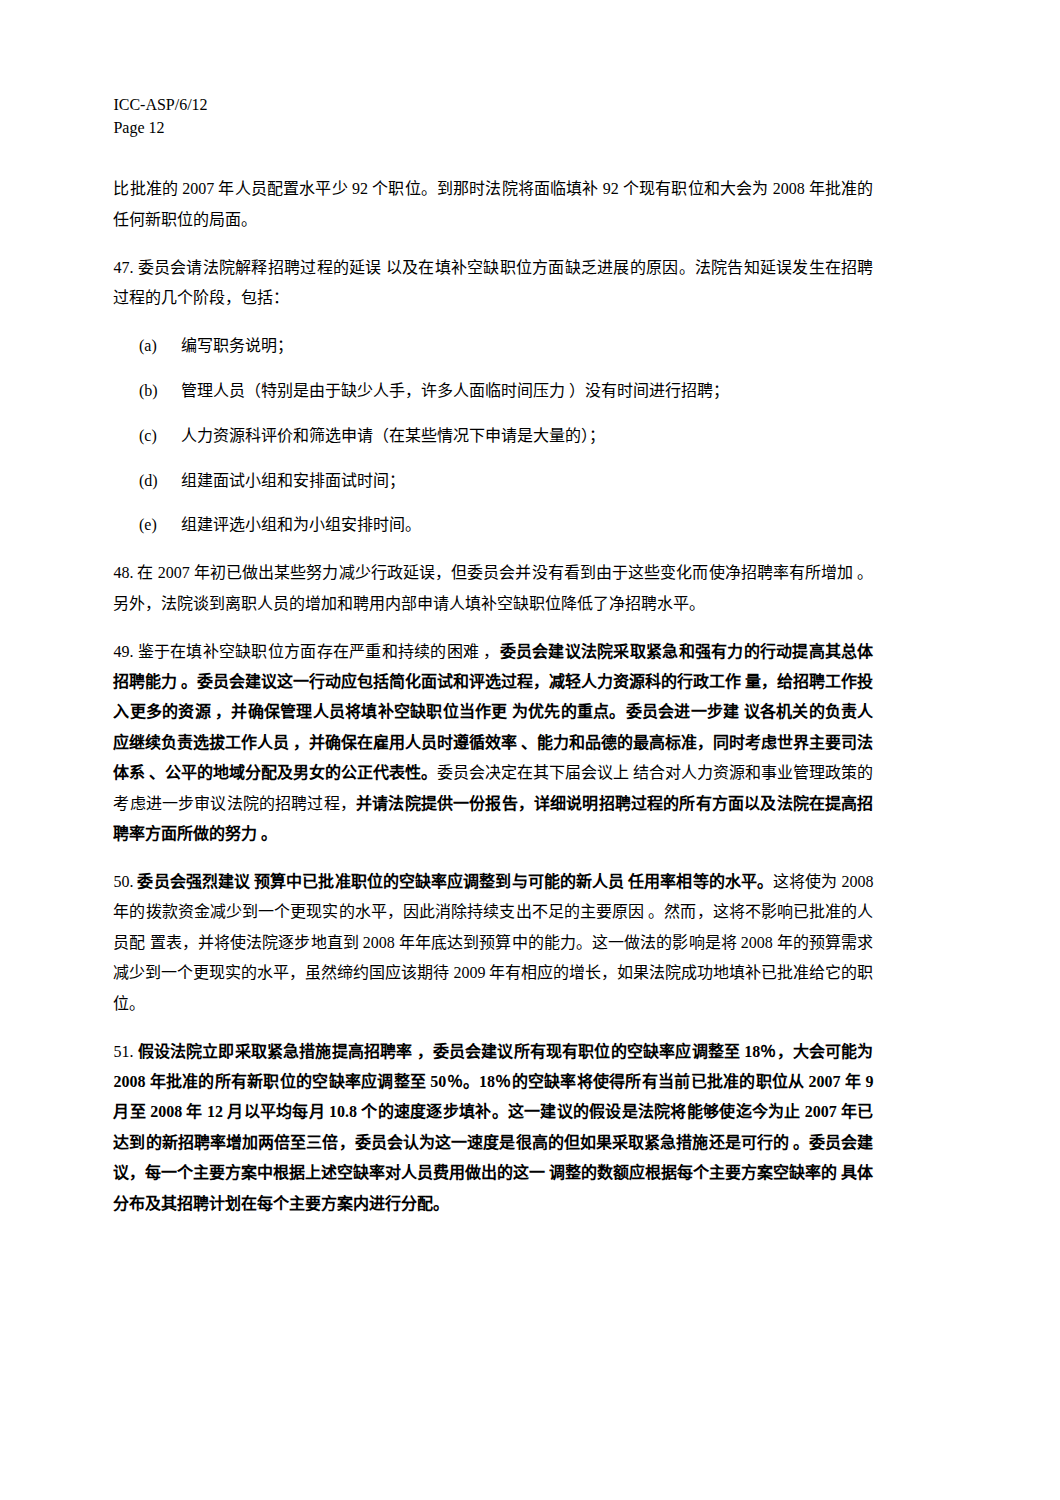ICC-ASP/6/12
Page 12
比批准的 2007 年人员配置水平少 92 个职位。到那时法院将面临填补 92 个现有职位和大会为 2008 年批准的任何新职位的局面。
47. 委员会请法院解释招聘过程的延误 以及在填补空缺职位方面缺乏进展的原因。法院告知延误发生在招聘过程的几个阶段，包括：
(a) 编写职务说明；
(b) 管理人员（特别是由于缺少人手，许多人面临时间压力 ）没有时间进行招聘；
(c) 人力资源科评价和筛选申请（在某些情况下申请是大量的）；
(d) 组建面试小组和安排面试时间；
(e) 组建评选小组和为小组安排时间。
48. 在 2007 年初已做出某些努力减少行政延误，但委员会并没有看到由于这些变化而使净招聘率有所增加 。另外，法院谈到离职人员的增加和聘用内部申请人填补空缺职位降低了净招聘水平。
49. 鉴于在填补空缺职位方面存在严重和持续的困难 ，委员会建议法院采取紧急和强有力的行动提高其总体招聘能力 。委员会建议这一行动应包括简化面试和评选过程，减轻人力资源科的行政工作 量，给招聘工作投入更多的资源 ，并确保管理人员将填补空缺职位当作更 为优先的重点。委员会进一步建 议各机关的负责人应继续负责选拔工作人员 ，并确保在雇用人员时遵循效率 、能力和品德的最高标准，同时考虑世界主要司法体系 、公平的地域分配及男女的公正代表性。委员会决定在其下届会议上 结合对人力资源和事业管理政策的 考虑进一步审议法院的招聘过程，并请法院提供一份报告，详细说明招聘过程的所有方面以及法院在提高招聘率方面所做的努力 。
50. 委员会强烈建议 预算中已批准职位的空缺率应调整到与可能的新人员 任用率相等的水平。这将使为 2008 年的拨款资金减少到一个更现实的水平，因此消除持续支出不足的主要原因 。然而，这将不影响已批准的人员配 置表，并将使法院逐步地直到 2008 年年底达到预算中的能力。这一做法的影响是将 2008 年的预算需求减少到一个更现实的水平，虽然缔约国应该期待 2009 年有相应的增长，如果法院成功地填补已批准给它的职位。
51. 假设法院立即采取紧急措施提高招聘率 ，委员会建议所有现有职位的空缺率应调整至 18％，大会可能为 2008 年批准的所有新职位的空缺率应调整至 50％。18％的空缺率将使得所有当前已批准的职位从 2007 年 9 月至 2008 年 12 月以平均每月 10.8 个的速度逐步填补。这一建议的假设是法院将能够使迄今为止 2007 年已达到的新招聘率增加两倍至三倍，委员会认为这一速度是很高的但如果采取紧急措施还是可行的 。委员会建议，每一个主要方案中根据上述空缺率对人员费用做出的这一 调整的数额应根据每个主要方案空缺率的 具体分布及其招聘计划在每个主要方案内进行分配。